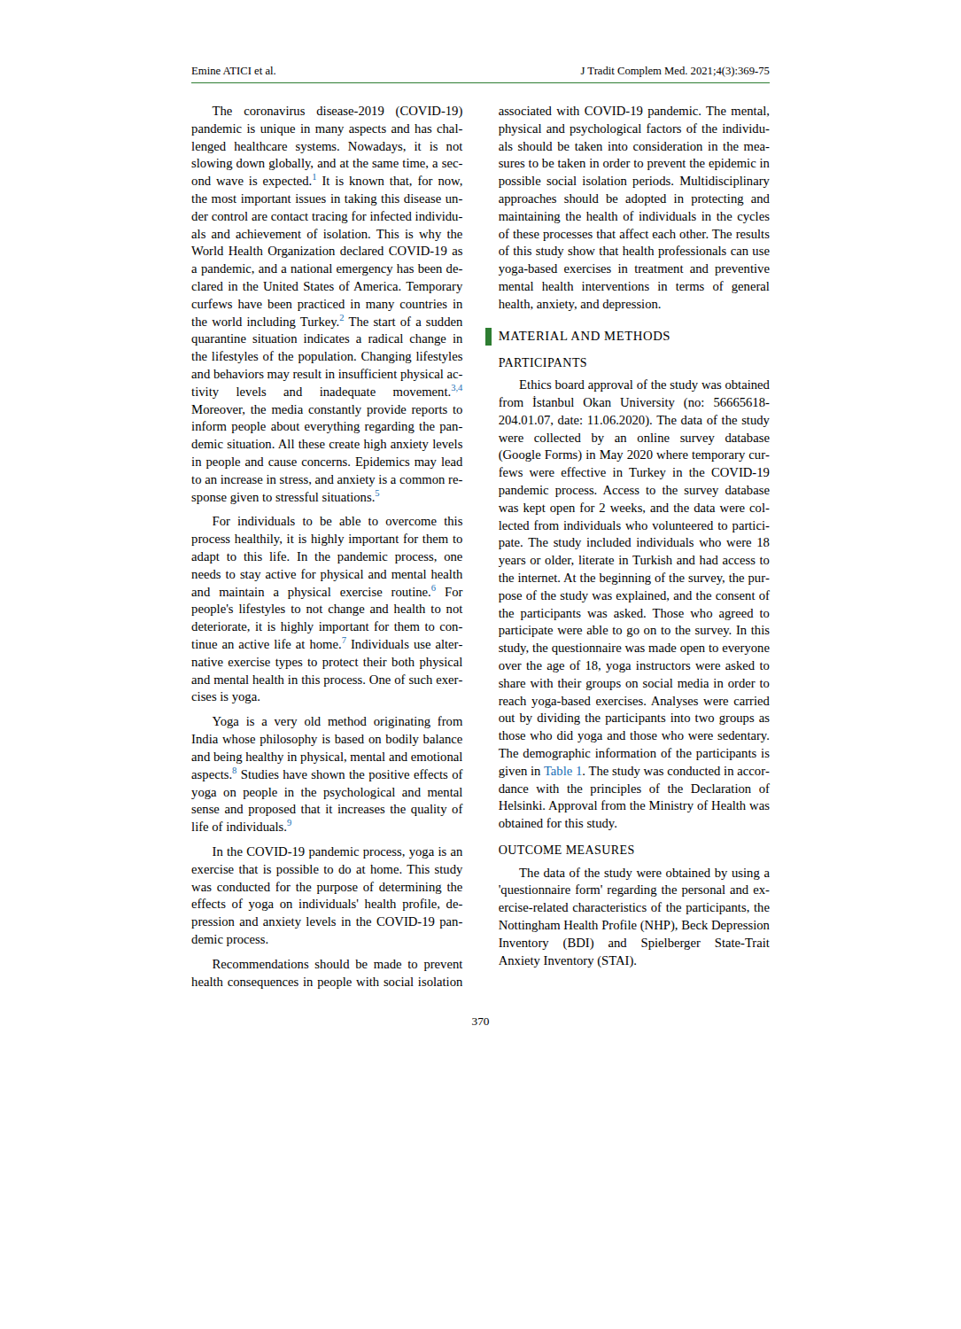Emine ATICI et al.
J Tradit Complem Med. 2021;4(3):369-75
The coronavirus disease-2019 (COVID-19) pandemic is unique in many aspects and has challenged healthcare systems. Nowadays, it is not slowing down globally, and at the same time, a second wave is expected.1 It is known that, for now, the most important issues in taking this disease under control are contact tracing for infected individuals and achievement of isolation. This is why the World Health Organization declared COVID-19 as a pandemic, and a national emergency has been declared in the United States of America. Temporary curfews have been practiced in many countries in the world including Turkey.2 The start of a sudden quarantine situation indicates a radical change in the lifestyles of the population. Changing lifestyles and behaviors may result in insufficient physical activity levels and inadequate movement.3,4 Moreover, the media constantly provide reports to inform people about everything regarding the pandemic situation. All these create high anxiety levels in people and cause concerns. Epidemics may lead to an increase in stress, and anxiety is a common response given to stressful situations.5
For individuals to be able to overcome this process healthily, it is highly important for them to adapt to this life. In the pandemic process, one needs to stay active for physical and mental health and maintain a physical exercise routine.6 For people's lifestyles to not change and health to not deteriorate, it is highly important for them to continue an active life at home.7 Individuals use alternative exercise types to protect their both physical and mental health in this process. One of such exercises is yoga.
Yoga is a very old method originating from India whose philosophy is based on bodily balance and being healthy in physical, mental and emotional aspects.8 Studies have shown the positive effects of yoga on people in the psychological and mental sense and proposed that it increases the quality of life of individuals.9
In the COVID-19 pandemic process, yoga is an exercise that is possible to do at home. This study was conducted for the purpose of determining the effects of yoga on individuals' health profile, depression and anxiety levels in the COVID-19 pandemic process.
Recommendations should be made to prevent health consequences in people with social isolation associated with COVID-19 pandemic. The mental, physical and psychological factors of the individuals should be taken into consideration in the measures to be taken in order to prevent the epidemic in possible social isolation periods. Multidisciplinary approaches should be adopted in protecting and maintaining the health of individuals in the cycles of these processes that affect each other. The results of this study show that health professionals can use yoga-based exercises in treatment and preventive mental health interventions in terms of general health, anxiety, and depression.
MATERIAL AND METHODS
PARTICIPANTS
Ethics board approval of the study was obtained from İstanbul Okan University (no: 56665618-204.01.07, date: 11.06.2020). The data of the study were collected by an online survey database (Google Forms) in May 2020 where temporary curfews were effective in Turkey in the COVID-19 pandemic process. Access to the survey database was kept open for 2 weeks, and the data were collected from individuals who volunteered to participate. The study included individuals who were 18 years or older, literate in Turkish and had access to the internet. At the beginning of the survey, the purpose of the study was explained, and the consent of the participants was asked. Those who agreed to participate were able to go on to the survey. In this study, the questionnaire was made open to everyone over the age of 18, yoga instructors were asked to share with their groups on social media in order to reach yoga-based exercises. Analyses were carried out by dividing the participants into two groups as those who did yoga and those who were sedentary. The demographic information of the participants is given in Table 1. The study was conducted in accordance with the principles of the Declaration of Helsinki. Approval from the Ministry of Health was obtained for this study.
OUTCOME MEASURES
The data of the study were obtained by using a 'questionnaire form' regarding the personal and exercise-related characteristics of the participants, the Nottingham Health Profile (NHP), Beck Depression Inventory (BDI) and Spielberger State-Trait Anxiety Inventory (STAI).
370